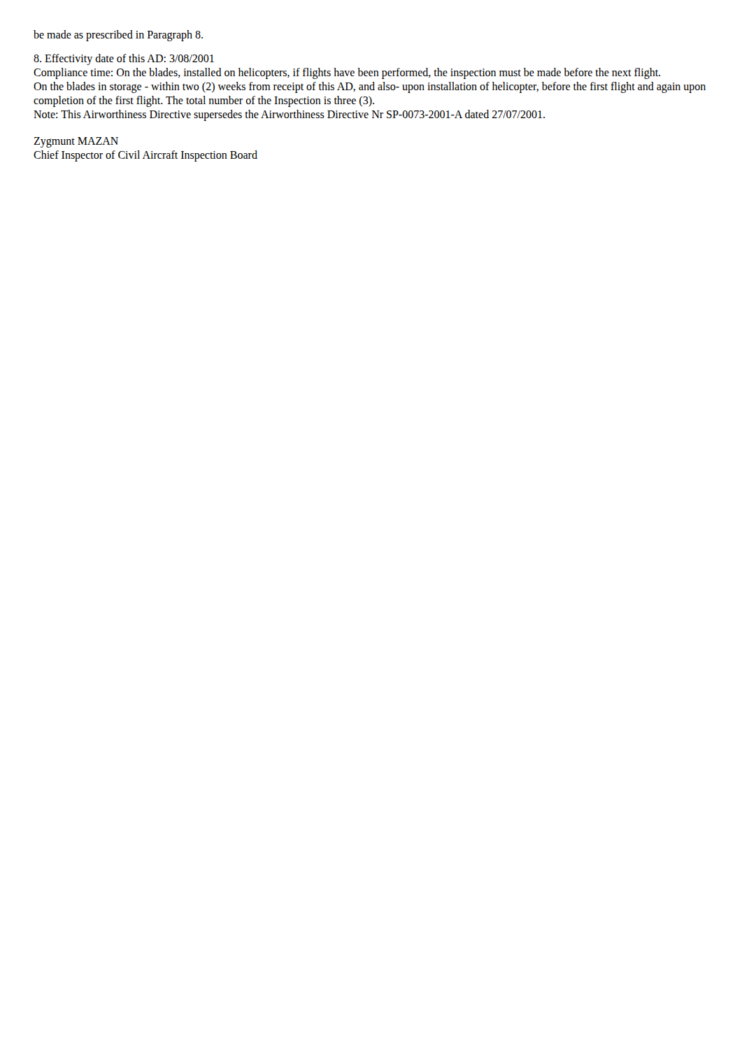be made as prescribed in Paragraph 8.
8. Effectivity date of this AD: 3/08/2001
Compliance time: On the blades, installed on helicopters, if flights have been performed, the inspection must be made before the next flight.
On the blades in storage - within two (2) weeks from receipt of this AD, and also- upon installation of helicopter, before the first flight and again upon completion of the first flight. The total number of the Inspection is three (3).
Note: This Airworthiness Directive supersedes the Airworthiness Directive Nr SP-0073-2001-A dated 27/07/2001.
Zygmunt MAZAN
Chief Inspector of Civil Aircraft Inspection Board